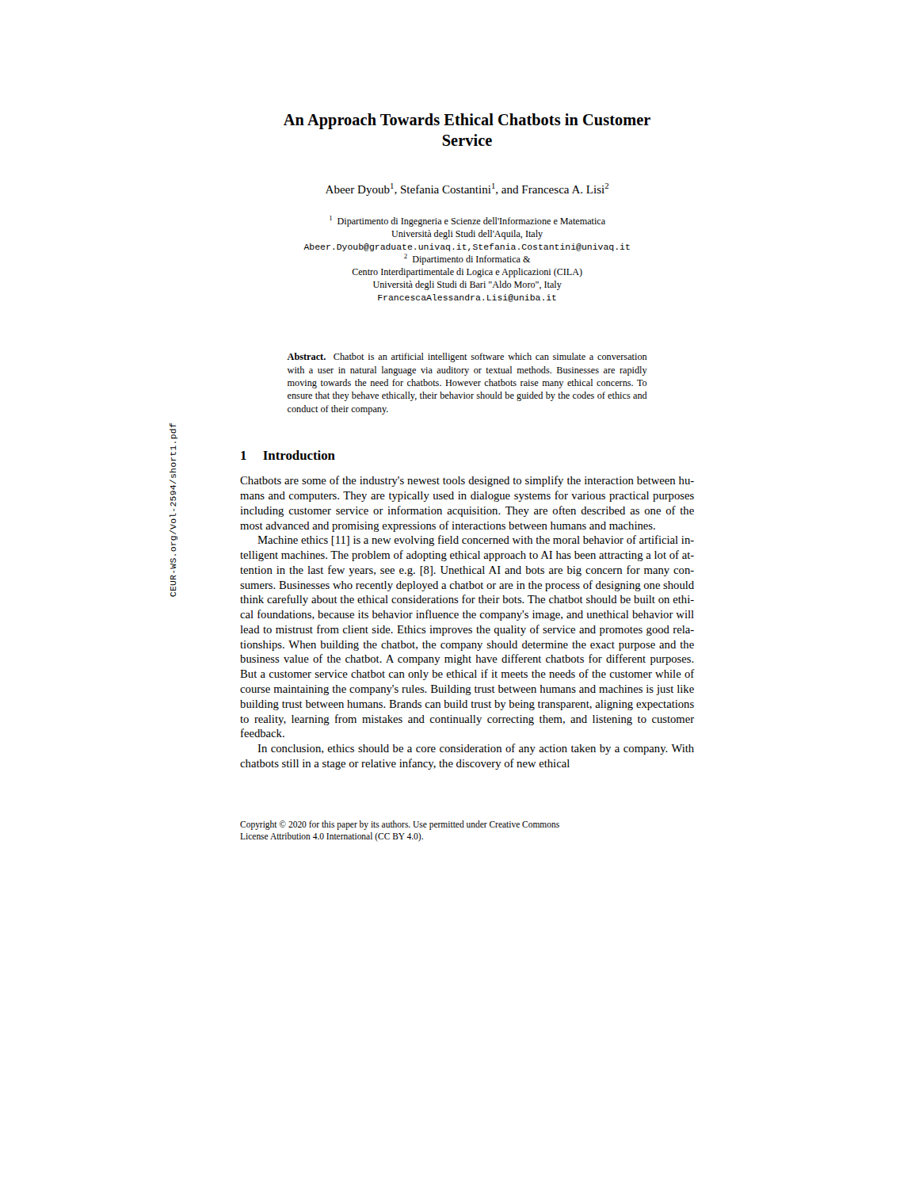CEUR-WS.org/Vol-2594/short1.pdf
An Approach Towards Ethical Chatbots in Customer
Service
Abeer Dyoub1, Stefania Costantini1, and Francesca A. Lisi2
1 Dipartimento di Ingegneria e Scienze dell'Informazione e Matematica
Università degli Studi dell'Aquila, Italy
Abeer.Dyoub@graduate.univaq.it,Stefania.Costantini@univaq.it
2 Dipartimento di Informatica &
Centro Interdipartimentale di Logica e Applicazioni (CILA)
Università degli Studi di Bari "Aldo Moro", Italy
FrancescaAlessandra.Lisi@uniba.it
Abstract. Chatbot is an artificial intelligent software which can simulate a conversation with a user in natural language via auditory or textual methods. Businesses are rapidly moving towards the need for chatbots. However chatbots raise many ethical concerns. To ensure that they behave ethically, their behavior should be guided by the codes of ethics and conduct of their company.
1 Introduction
Chatbots are some of the industry's newest tools designed to simplify the interaction between humans and computers. They are typically used in dialogue systems for various practical purposes including customer service or information acquisition. They are often described as one of the most advanced and promising expressions of interactions between humans and machines.
Machine ethics [11] is a new evolving field concerned with the moral behavior of artificial intelligent machines. The problem of adopting ethical approach to AI has been attracting a lot of attention in the last few years, see e.g. [8]. Unethical AI and bots are big concern for many consumers. Businesses who recently deployed a chatbot or are in the process of designing one should think carefully about the ethical considerations for their bots. The chatbot should be built on ethical foundations, because its behavior influence the company's image, and unethical behavior will lead to mistrust from client side. Ethics improves the quality of service and promotes good relationships. When building the chatbot, the company should determine the exact purpose and the business value of the chatbot. A company might have different chatbots for different purposes. But a customer service chatbot can only be ethical if it meets the needs of the customer while of course maintaining the company's rules. Building trust between humans and machines is just like building trust between humans. Brands can build trust by being transparent, aligning expectations to reality, learning from mistakes and continually correcting them, and listening to customer feedback.
In conclusion, ethics should be a core consideration of any action taken by a company. With chatbots still in a stage or relative infancy, the discovery of new ethical
Copyright © 2020 for this paper by its authors. Use permitted under Creative Commons
License Attribution 4.0 International (CC BY 4.0).